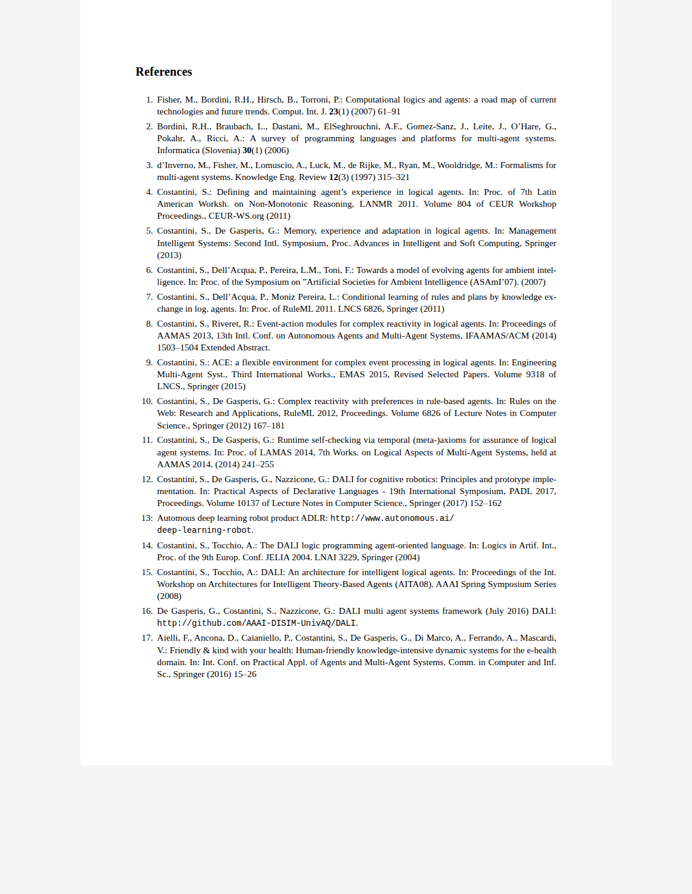References
Fisher, M., Bordini, R.H., Hirsch, B., Torroni, P.: Computational logics and agents: a road map of current technologies and future trends. Comput. Int. J. 23(1) (2007) 61–91
Bordini, R.H., Braubach, L., Dastani, M., ElSeghrouchni, A.F., Gomez-Sanz, J., Leite, J., O’Hare, G., Pokahr, A., Ricci, A.: A survey of programming languages and platforms for multi-agent systems. Informatica (Slovenia) 30(1) (2006)
d’Inverno, M., Fisher, M., Lomuscio, A., Luck, M., de Rijke, M., Ryan, M., Wooldridge, M.: Formalisms for multi-agent systems. Knowledge Eng. Review 12(3) (1997) 315–321
Costantini, S.: Defining and maintaining agent’s experience in logical agents. In: Proc. of 7th Latin American Worksh. on Non-Monotonic Reasoning, LANMR 2011. Volume 804 of CEUR Workshop Proceedings., CEUR-WS.org (2011)
Costantini, S., De Gasperis, G.: Memory, experience and adaptation in logical agents. In: Management Intelligent Systems: Second Intl. Symposium, Proc. Advances in Intelligent and Soft Computing, Springer (2013)
Costantini, S., Dell’Acqua, P., Pereira, L.M., Toni, F.: Towards a model of evolving agents for ambient intelligence. In: Proc. of the Symposium on ”Artificial Societies for Ambient Intelligence (ASAmI’07). (2007)
Costantini, S., Dell’Acqua, P., Moniz Pereira, L.: Conditional learning of rules and plans by knowledge exchange in log. agents. In: Proc. of RuleML 2011. LNCS 6826, Springer (2011)
Costantini, S., Riveret, R.: Event-action modules for complex reactivity in logical agents. In: Proceedings of AAMAS 2013, 13th Intl. Conf. on Autonomous Agents and Multi-Agent Systems, IFAAMAS/ACM (2014) 1503–1504 Extended Abstract.
Costantini, S.: ACE: a flexible environment for complex event processing in logical agents. In: Engineering Multi-Agent Syst., Third International Works., EMAS 2015, Revised Selected Papers. Volume 9318 of LNCS., Springer (2015)
Costantini, S., De Gasperis, G.: Complex reactivity with preferences in rule-based agents. In: Rules on the Web: Research and Applications, RuleML 2012, Proceedings. Volume 6826 of Lecture Notes in Computer Science., Springer (2012) 167–181
Costantini, S., De Gasperis, G.: Runtime self-checking via temporal (meta-)axioms for assurance of logical agent systems. In: Proc. of LAMAS 2014, 7th Works. on Logical Aspects of Multi-Agent Systems, held at AAMAS 2014. (2014) 241–255
Costantini, S., De Gasperis, G., Nazzicone, G.: DALI for cognitive robotics: Principles and prototype implementation. In: Practical Aspects of Declarative Languages - 19th International Symposium, PADL 2017, Proceedings. Volume 10137 of Lecture Notes in Computer Science., Springer (2017) 152–162
Automous deep learning robot product ADLR: http://www.autonomous.ai/
deep-learning-robot.
Costantini, S., Tocchio, A.: The DALI logic programming agent-oriented language. In: Logics in Artif. Int., Proc. of the 9th Europ. Conf. JELIA 2004. LNAI 3229, Springer (2004)
Costantini, S., Tocchio, A.: DALI: An architecture for intelligent logical agents. In: Proceedings of the Int. Workshop on Architectures for Intelligent Theory-Based Agents (AITA08). AAAI Spring Symposium Series (2008)
De Gasperis, G., Costantini, S., Nazzicone, G.: DALI multi agent systems framework (July 2016) DALI: http://github.com/AAAI-DISIM-UnivAQ/DALI.
Aielli, F., Ancona, D., Caianiello, P., Costantini, S., De Gasperis, G., Di Marco, A., Ferrando, A., Mascardi, V.: Friendly & kind with your health: Human-friendly knowledge-intensive dynamic systems for the e-health domain. In: Int. Conf. on Practical Appl. of Agents and Multi-Agent Systems. Comm. in Computer and Inf. Sc., Springer (2016) 15–26